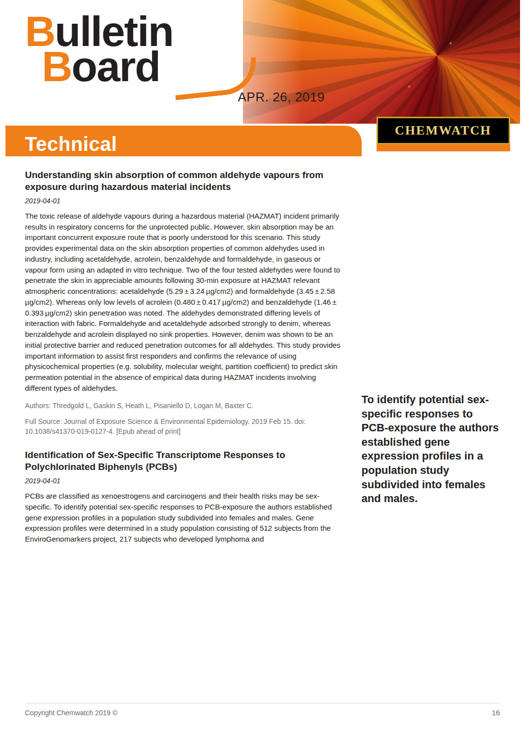Bulletin Board
APR. 26, 2019
Technical
Chemwatch
Understanding skin absorption of common aldehyde vapours from exposure during hazardous material incidents
2019-04-01
The toxic release of aldehyde vapours during a hazardous material (HAZMAT) incident primarily results in respiratory concerns for the unprotected public. However, skin absorption may be an important concurrent exposure route that is poorly understood for this scenario. This study provides experimental data on the skin absorption properties of common aldehydes used in industry, including acetaldehyde, acrolein, benzaldehyde and formaldehyde, in gaseous or vapour form using an adapted in vitro technique. Two of the four tested aldehydes were found to penetrate the skin in appreciable amounts following 30-min exposure at HAZMAT relevant atmospheric concentrations: acetaldehyde (5.29 ± 3.24 µg/cm2) and formaldehyde (3.45 ± 2.58 µg/cm2). Whereas only low levels of acrolein (0.480 ± 0.417 µg/cm2) and benzaldehyde (1.46 ± 0.393 µg/cm2) skin penetration was noted. The aldehydes demonstrated differing levels of interaction with fabric. Formaldehyde and acetaldehyde adsorbed strongly to denim, whereas benzaldehyde and acrolein displayed no sink properties. However, denim was shown to be an initial protective barrier and reduced penetration outcomes for all aldehydes. This study provides important information to assist first responders and confirms the relevance of using physicochemical properties (e.g. solubility, molecular weight, partition coefficient) to predict skin permeation potential in the absence of empirical data during HAZMAT incidents involving different types of aldehydes.
Authors: Thredgold L, Gaskin S, Heath L, Pisaniello D, Logan M, Baxter C.
Full Source: Journal of Exposure Science & Environmental Epidemiology. 2019 Feb 15. doi: 10.1038/s41370-019-0127-4. [Epub ahead of print]
Identification of Sex-Specific Transcriptome Responses to Polychlorinated Biphenyls (PCBs)
2019-04-01
PCBs are classified as xenoestrogens and carcinogens and their health risks may be sex-specific. To identify potential sex-specific responses to PCB-exposure the authors established gene expression profiles in a population study subdivided into females and males. Gene expression profiles were determined in a study population consisting of 512 subjects from the EnviroGenomarkers project, 217 subjects who developed lymphoma and
To identify potential sex-specific responses to PCB-exposure the authors established gene expression pro⁠files in a population study subdivided into females and males.
Copyright Chemwatch 2019 © 16